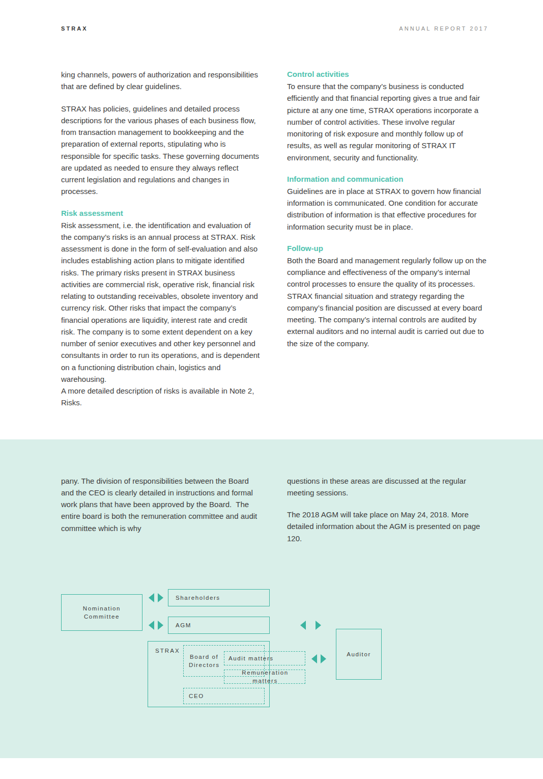STRAX Annual Report 2017
king channels, powers of authorization and responsibilities that are defined by clear guidelines.
STRAX has policies, guidelines and detailed process descriptions for the various phases of each business flow, from transaction management to bookkeeping and the preparation of external reports, stipulating who is responsible for specific tasks. These governing documents are updated as needed to ensure they always reflect current legislation and regulations and changes in processes.
Risk assessment
Risk assessment, i.e. the identification and evaluation of the company’s risks is an annual process at STRAX. Risk assessment is done in the form of self-evaluation and also includes establishing action plans to mitigate identified risks. The primary risks present in STRAX business activities are commercial risk, operative risk, financial risk relating to outstanding receivables, obsolete inventory and currency risk. Other risks that impact the company’s financial operations are liquidity, interest rate and credit risk. The company is to some extent dependent on a key number of senior executives and other key personnel and consultants in order to run its operations, and is dependent on a functioning distribution chain, logistics and warehousing.
A more detailed description of risks is available in Note 2, Risks.
Control activities
To ensure that the company’s business is conducted efficiently and that financial reporting gives a true and fair picture at any one time, STRAX operations incorporate a number of control activities. These involve regular monitoring of risk exposure and monthly follow up of results, as well as regular monitoring of STRAX IT environment, security and functionality.
Information and communication
Guidelines are in place at STRAX to govern how financial information is communicated. One condition for accurate distribution of information is that effective procedures for information security must be in place.
Follow-up
Both the Board and management regularly follow up on the compliance and effectiveness of the ompany’s internal control processes to ensure the quality of its processes. STRAX financial situation and strategy regarding the company’s financial position are discussed at every board meeting. The company’s internal controls are audited by external auditors and no internal audit is carried out due to the size of the company.
pany. The division of responsibilities between the Board and the CEO is clearly detailed in instructions and formal work plans that have been approved by the Board. The entire board is both the remuneration committee and audit committee which is why
questions in these areas are discussed at the regular meeting sessions.
The 2018 AGM will take place on May 24, 2018. More detailed information about the AGM is presented on page 120.
Nomination
Committee
Shareholders
AGM
STRAX
Board of
Directors
CEO
Audit matters
Remuneration matters
Auditor